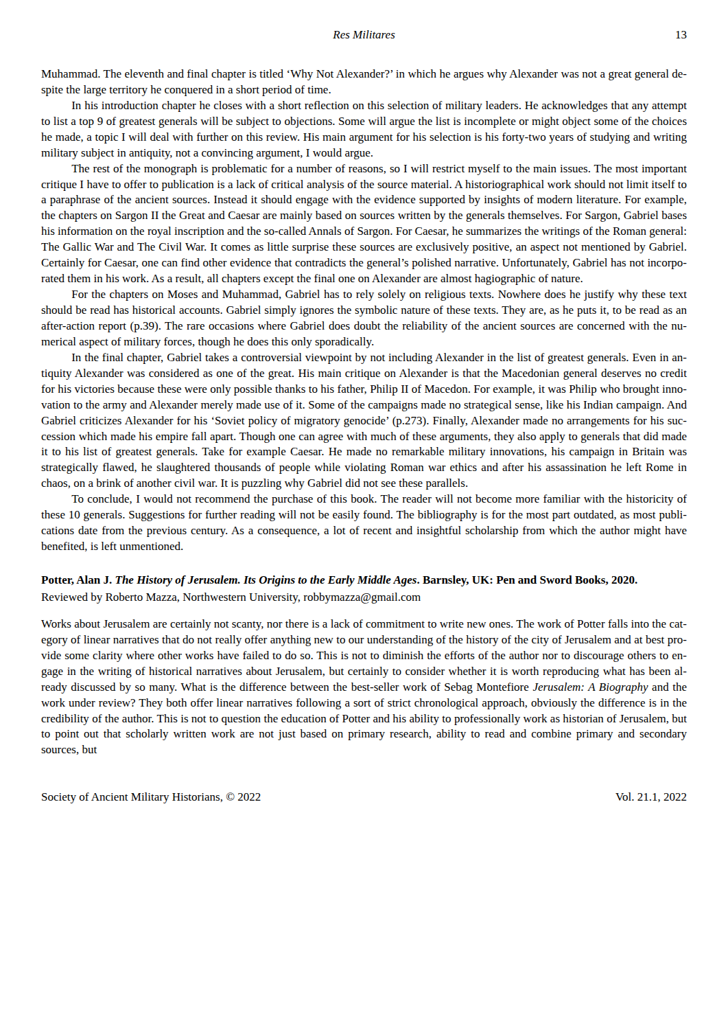Res Militares 13
Muhammad. The eleventh and final chapter is titled ‘Why Not Alexander?’ in which he argues why Alexander was not a great general despite the large territory he conquered in a short period of time.
In his introduction chapter he closes with a short reflection on this selection of military leaders. He acknowledges that any attempt to list a top 9 of greatest generals will be subject to objections. Some will argue the list is incomplete or might object some of the choices he made, a topic I will deal with further on this review. His main argument for his selection is his forty-two years of studying and writing military subject in antiquity, not a convincing argument, I would argue.
The rest of the monograph is problematic for a number of reasons, so I will restrict myself to the main issues. The most important critique I have to offer to publication is a lack of critical analysis of the source material. A historiographical work should not limit itself to a paraphrase of the ancient sources. Instead it should engage with the evidence supported by insights of modern literature. For example, the chapters on Sargon II the Great and Caesar are mainly based on sources written by the generals themselves. For Sargon, Gabriel bases his information on the royal inscription and the so-called Annals of Sargon. For Caesar, he summarizes the writings of the Roman general: The Gallic War and The Civil War. It comes as little surprise these sources are exclusively positive, an aspect not mentioned by Gabriel. Certainly for Caesar, one can find other evidence that contradicts the general’s polished narrative. Unfortunately, Gabriel has not incorporated them in his work. As a result, all chapters except the final one on Alexander are almost hagiographic of nature.
For the chapters on Moses and Muhammad, Gabriel has to rely solely on religious texts. Nowhere does he justify why these text should be read has historical accounts. Gabriel simply ignores the symbolic nature of these texts. They are, as he puts it, to be read as an after-action report (p.39). The rare occasions where Gabriel does doubt the reliability of the ancient sources are concerned with the numerical aspect of military forces, though he does this only sporadically.
In the final chapter, Gabriel takes a controversial viewpoint by not including Alexander in the list of greatest generals. Even in antiquity Alexander was considered as one of the great. His main critique on Alexander is that the Macedonian general deserves no credit for his victories because these were only possible thanks to his father, Philip II of Macedon. For example, it was Philip who brought innovation to the army and Alexander merely made use of it. Some of the campaigns made no strategical sense, like his Indian campaign. And Gabriel criticizes Alexander for his ‘Soviet policy of migratory genocide’ (p.273). Finally, Alexander made no arrangements for his succession which made his empire fall apart. Though one can agree with much of these arguments, they also apply to generals that did made it to his list of greatest generals. Take for example Caesar. He made no remarkable military innovations, his campaign in Britain was strategically flawed, he slaughtered thousands of people while violating Roman war ethics and after his assassination he left Rome in chaos, on a brink of another civil war. It is puzzling why Gabriel did not see these parallels.
To conclude, I would not recommend the purchase of this book. The reader will not become more familiar with the historicity of these 10 generals. Suggestions for further reading will not be easily found. The bibliography is for the most part outdated, as most publications date from the previous century. As a consequence, a lot of recent and insightful scholarship from which the author might have benefited, is left unmentioned.
Potter, Alan J. The History of Jerusalem. Its Origins to the Early Middle Ages. Barnsley, UK: Pen and Sword Books, 2020.
Reviewed by Roberto Mazza, Northwestern University, robbymazza@gmail.com
Works about Jerusalem are certainly not scanty, nor there is a lack of commitment to write new ones. The work of Potter falls into the category of linear narratives that do not really offer anything new to our understanding of the history of the city of Jerusalem and at best provide some clarity where other works have failed to do so. This is not to diminish the efforts of the author nor to discourage others to engage in the writing of historical narratives about Jerusalem, but certainly to consider whether it is worth reproducing what has been already discussed by so many. What is the difference between the best-seller work of Sebag Montefiore Jerusalem: A Biography and the work under review? They both offer linear narratives following a sort of strict chronological approach, obviously the difference is in the credibility of the author. This is not to question the education of Potter and his ability to professionally work as historian of Jerusalem, but to point out that scholarly written work are not just based on primary research, ability to read and combine primary and secondary sources, but
Society of Ancient Military Historians, © 2022 Vol. 21.1, 2022